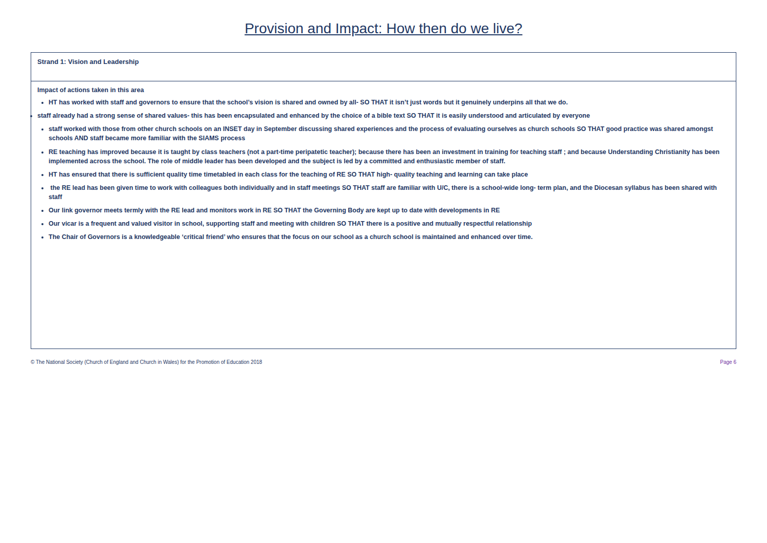Provision and Impact: How then do we live?
Strand 1: Vision and Leadership
Impact of actions taken in this area
HT has worked with staff and governors to ensure that the school’s vision is shared and owned by all- SO THAT it isn’t just words but it genuinely underpins all that we do.
staff already had a strong sense of shared values- this has been encapsulated and enhanced by the choice of a bible text SO THAT it is easily understood and articulated by everyone
staff worked with those from other church schools on an INSET day in September discussing shared experiences and the process of evaluating ourselves as church schools SO THAT good practice was shared amongst schools AND staff became more familiar with the SIAMS process
RE teaching has improved because it is taught by class teachers (not a part-time peripatetic teacher); because there has been an investment in training for teaching staff ; and because Understanding Christianity has been implemented across the school. The role of middle leader has been developed and the subject is led by a committed and enthusiastic member of staff.
HT has ensured that there is sufficient quality time timetabled in each class for the teaching of RE SO THAT high- quality teaching and learning can take place
the RE lead has been given time to work with colleagues both individually and in staff meetings SO THAT staff are familiar with U/C, there is a school-wide long- term plan, and the Diocesan syllabus has been shared with staff
Our link governor meets termly with the RE lead and monitors work in RE SO THAT the Governing Body are kept up to date with developments in RE
Our vicar is a frequent and valued visitor in school, supporting staff and meeting with children SO THAT there is a positive and mutually respectful relationship
The Chair of Governors is a knowledgeable ‘critical friend’ who ensures that the focus on our school as a church school is maintained and enhanced over time.
© The National Society (Church of England and Church in Wales) for the Promotion of Education 2018 Page 6